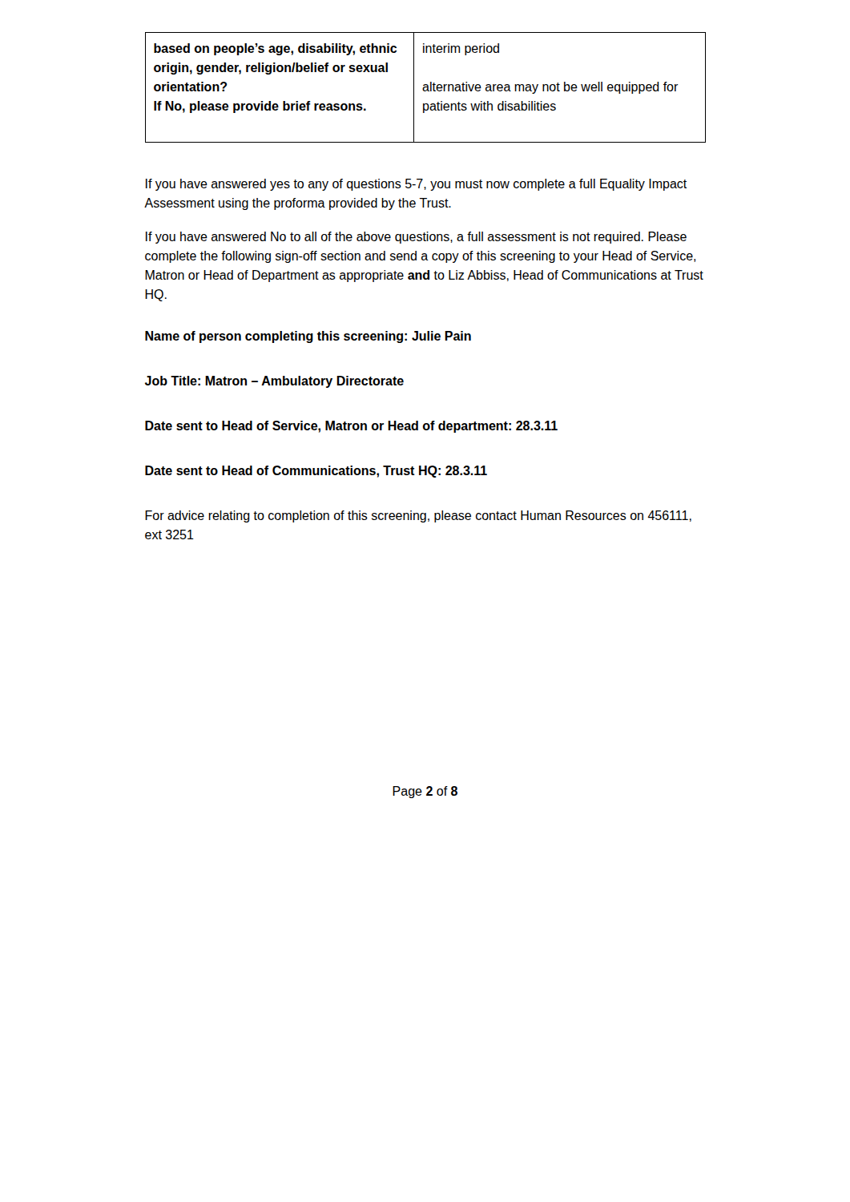| based on people’s age, disability, ethnic origin, gender, religion/belief or sexual orientation? If No, please provide brief reasons. | interim period alternative area may not be well equipped for patients with disabilities |
If you have answered yes to any of questions 5-7, you must now complete a full Equality Impact Assessment using the proforma provided by the Trust.
If you have answered No to all of the above questions, a full assessment is not required. Please complete the following sign-off section and send a copy of this screening to your Head of Service, Matron or Head of Department as appropriate and to Liz Abbiss, Head of Communications at Trust HQ.
Name of person completing this screening: Julie Pain
Job Title: Matron – Ambulatory Directorate
Date sent to Head of Service, Matron or Head of department: 28.3.11
Date sent to Head of Communications, Trust HQ: 28.3.11
For advice relating to completion of this screening, please contact Human Resources on 456111, ext 3251
Page 2 of 8